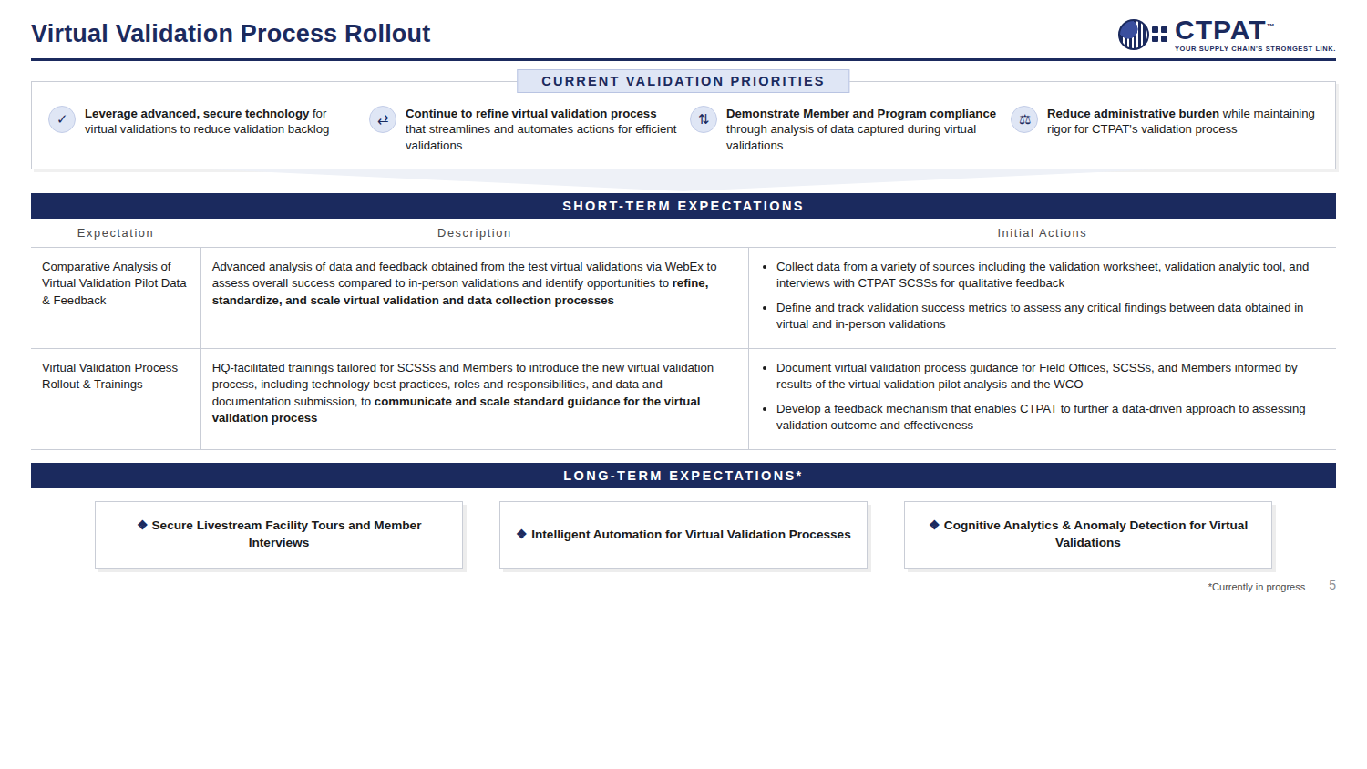Virtual Validation Process Rollout
CTPAT™
YOUR SUPPLY CHAIN'S STRONGEST LINK.
CURRENT VALIDATION PRIORITIES
✓
Leverage advanced, secure technology for virtual validations to reduce validation backlog
⇄
Continue to refine virtual validation process that streamlines and automates actions for efficient validations
⇅
Demonstrate Member and Program compliance through analysis of data captured during virtual validations
⚖
Reduce administrative burden while maintaining rigor for CTPAT's validation process
SHORT-TERM EXPECTATIONS
| Expectation | Description | Initial Actions |
| --- | --- | --- |
| Comparative Analysis of Virtual Validation Pilot Data & Feedback | Advanced analysis of data and feedback obtained from the test virtual validations via WebEx to assess overall success compared to in-person validations and identify opportunities to refine, standardize, and scale virtual validation and data collection processes | Collect data from a variety of sources including the validation worksheet, validation analytic tool, and interviews with CTPAT SCSSs for qualitative feedback Define and track validation success metrics to assess any critical findings between data obtained in virtual and in-person validations |
| Virtual Validation Process Rollout & Trainings | HQ-facilitated trainings tailored for SCSSs and Members to introduce the new virtual validation process, including technology best practices, roles and responsibilities, and data and documentation submission, to communicate and scale standard guidance for the virtual validation process | Document virtual validation process guidance for Field Offices, SCSSs, and Members informed by results of the virtual validation pilot analysis and the WCO Develop a feedback mechanism that enables CTPAT to further a data-driven approach to assessing validation outcome and effectiveness |
LONG-TERM EXPECTATIONS*
❖Secure Livestream Facility Tours and Member Interviews
❖Intelligent Automation for Virtual Validation Processes
❖Cognitive Analytics & Anomaly Detection for Virtual Validations
*Currently in progress
5